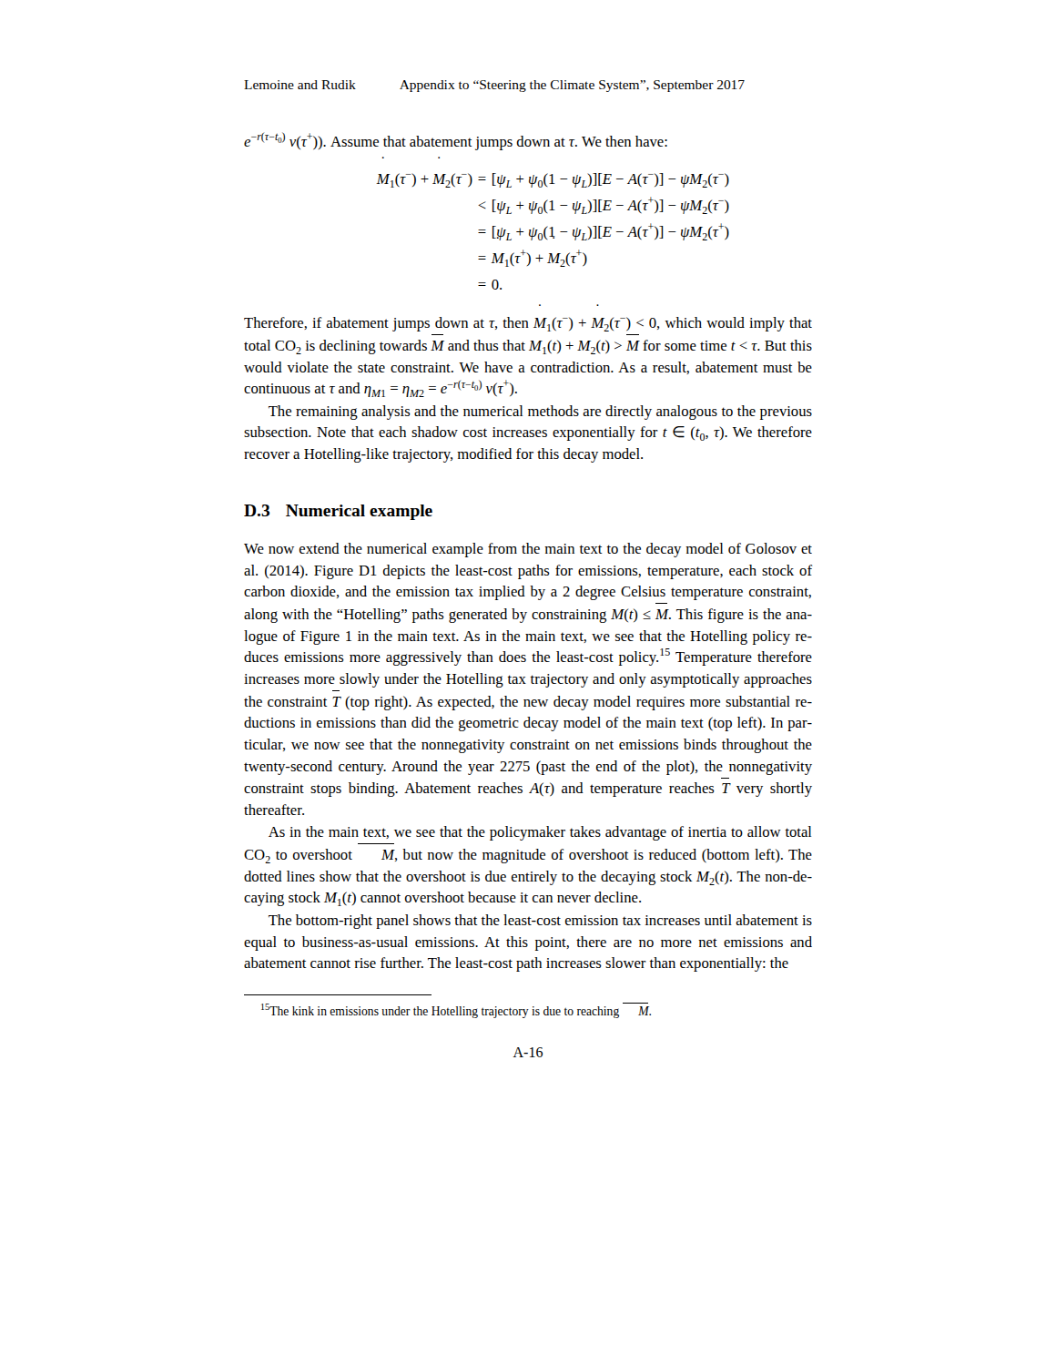Lemoine and Rudik Appendix to “Steering the Climate System”, September 2017
e−r(τ−t0) ν(τ+)). Assume that abatement jumps down at τ. We then have:
M1(τ−) + M2(τ−) = [ψL + ψ0(1 − ψL)][E − A(τ−)] − ψM2(τ−)
< [ψL + ψ0(1 − ψL)][E − A(τ+)] − ψM2(τ−)
= [ψL + ψ0(1 − ψL)][E − A(τ+)] − ψM2(τ+)
= M1(τ+) + M2(τ+)
= 0.
Therefore, if abatement jumps down at τ, then M1(τ−) + M2(τ−) < 0, which would imply that total CO2 is declining towards M and thus that M1(t) + M2(t) > M for some time t < τ. But this would violate the state constraint. We have a contradiction. As a result, abatement must be continuous at τ and ηM1 = ηM2 = e−r(τ−t0) ν(τ+).
The remaining analysis and the numerical methods are directly analogous to the previous subsection. Note that each shadow cost increases exponentially for t ∈ (t0, τ). We therefore recover a Hotelling-like trajectory, modified for this decay model.
D.3 Numerical example
We now extend the numerical example from the main text to the decay model of Golosov et al. (2014). Figure D1 depicts the least-cost paths for emissions, temperature, each stock of carbon dioxide, and the emission tax implied by a 2 degree Celsius temperature constraint, along with the “Hotelling” paths generated by constraining M(t) ≤ M. This figure is the analogue of Figure 1 in the main text. As in the main text, we see that the Hotelling policy reduces emissions more aggressively than does the least-cost policy.15 Temperature therefore increases more slowly under the Hotelling tax trajectory and only asymptotically approaches the constraint T (top right). As expected, the new decay model requires more substantial reductions in emissions than did the geometric decay model of the main text (top left). In particular, we now see that the nonnegativity constraint on net emissions binds throughout the twenty-second century. Around the year 2275 (past the end of the plot), the nonnegativity constraint stops binding. Abatement reaches A(τ) and temperature reaches T very shortly thereafter.
As in the main text, we see that the policymaker takes advantage of inertia to allow total CO2 to overshoot M, but now the magnitude of overshoot is reduced (bottom left). The dotted lines show that the overshoot is due entirely to the decaying stock M2(t). The non-decaying stock M1(t) cannot overshoot because it can never decline.
The bottom-right panel shows that the least-cost emission tax increases until abatement is equal to business-as-usual emissions. At this point, there are no more net emissions and abatement cannot rise further. The least-cost path increases slower than exponentially: the
15The kink in emissions under the Hotelling trajectory is due to reaching M.
A-16